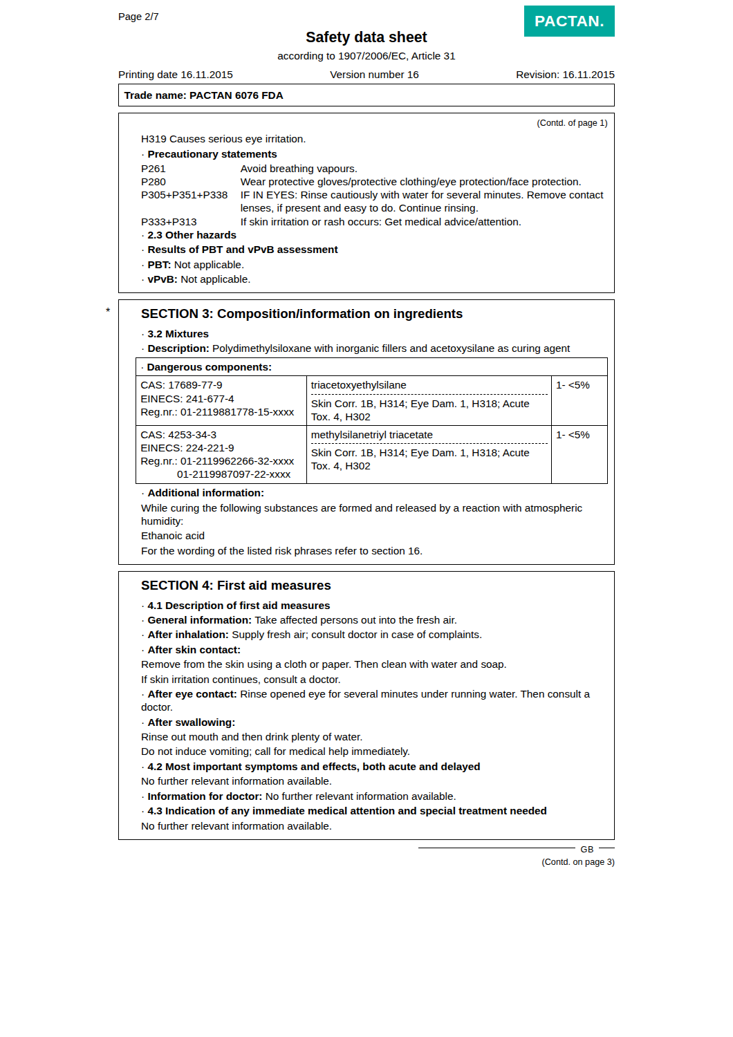PACTAN.
Page 2/7
Safety data sheet
according to 1907/2006/EC, Article 31
Printing date 16.11.2015
Version number 16
Revision: 16.11.2015
Trade name: PACTAN 6076 FDA
(Contd. of page 1)
H319 Causes serious eye irritation.
Precautionary statements
P261
Avoid breathing vapours.
P280
Wear protective gloves/protective clothing/eye protection/face protection.
P305+P351+P338
IF IN EYES: Rinse cautiously with water for several minutes. Remove contact lenses, if present and easy to do. Continue rinsing.
P333+P313
If skin irritation or rash occurs: Get medical advice/attention.
2.3 Other hazards
Results of PBT and vPvB assessment
PBT: Not applicable.
vPvB: Not applicable.
*
SECTION 3: Composition/information on ingredients
3.2 Mixtures
Description: Polydimethylsiloxane with inorganic fillers and acetoxysilane as curing agent
| · Dangerous components: |
| CAS: 17689-77-9 EINECS: 241-677-4 Reg.nr.: 01-2119881778-15-xxxx | triacetoxyethylsilane Skin Corr. 1B, H314; Eye Dam. 1, H318; Acute Tox. 4, H302 | 1- <5% |
| CAS: 4253-34-3 EINECS: 224-221-9 Reg.nr.: 01-2119962266-32-xxxx 01-2119987097-22-xxxx | methylsilanetriyl triacetate Skin Corr. 1B, H314; Eye Dam. 1, H318; Acute Tox. 4, H302 | 1- <5% |
Additional information:
While curing the following substances are formed and released by a reaction with atmospheric humidity:
Ethanoic acid
For the wording of the listed risk phrases refer to section 16.
SECTION 4: First aid measures
4.1 Description of first aid measures
General information: Take affected persons out into the fresh air.
After inhalation: Supply fresh air; consult doctor in case of complaints.
After skin contact:
Remove from the skin using a cloth or paper. Then clean with water and soap.
If skin irritation continues, consult a doctor.
After eye contact: Rinse opened eye for several minutes under running water. Then consult a doctor.
After swallowing:
Rinse out mouth and then drink plenty of water.
Do not induce vomiting; call for medical help immediately.
4.2 Most important symptoms and effects, both acute and delayed
No further relevant information available.
Information for doctor: No further relevant information available.
4.3 Indication of any immediate medical attention and special treatment needed
No further relevant information available.
GB (Contd. on page 3)